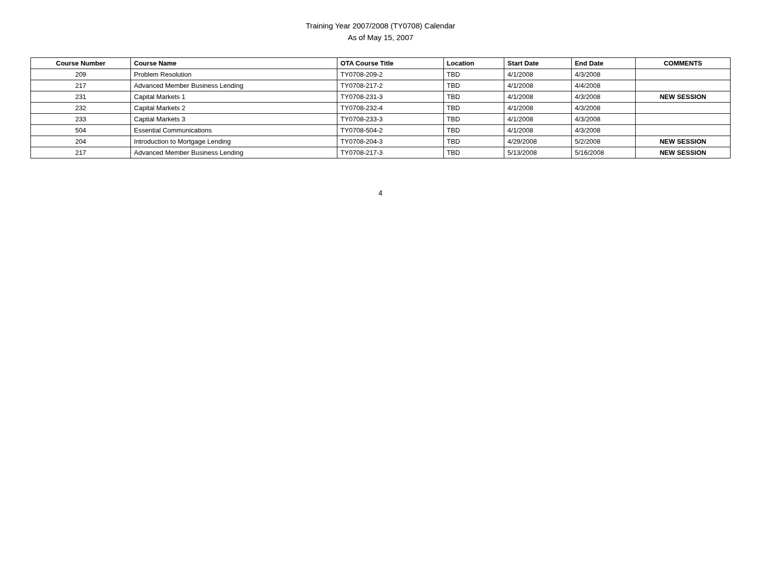Training Year 2007/2008 (TY0708) Calendar
As of May 15, 2007
| Course Number | Course Name | OTA Course Title | Location | Start Date | End Date | COMMENTS |
| --- | --- | --- | --- | --- | --- | --- |
| 209 | Problem Resolution | TY0708-209-2 | TBD | 4/1/2008 | 4/3/2008 | |
| 217 | Advanced Member Business Lending | TY0708-217-2 | TBD | 4/1/2008 | 4/4/2008 | |
| 231 | Capital Markets 1 | TY0708-231-3 | TBD | 4/1/2008 | 4/3/2008 | NEW SESSION |
| 232 | Capital Markets 2 | TY0708-232-4 | TBD | 4/1/2008 | 4/3/2008 | |
| 233 | Captial Markets 3 | TY0708-233-3 | TBD | 4/1/2008 | 4/3/2008 | |
| 504 | Essential Communications | TY0708-504-2 | TBD | 4/1/2008 | 4/3/2008 | |
| 204 | Introduction to Mortgage Lending | TY0708-204-3 | TBD | 4/29/2008 | 5/2/2008 | NEW SESSION |
| 217 | Advanced Member Business Lending | TY0708-217-3 | TBD | 5/13/2008 | 5/16/2008 | NEW SESSION |
4